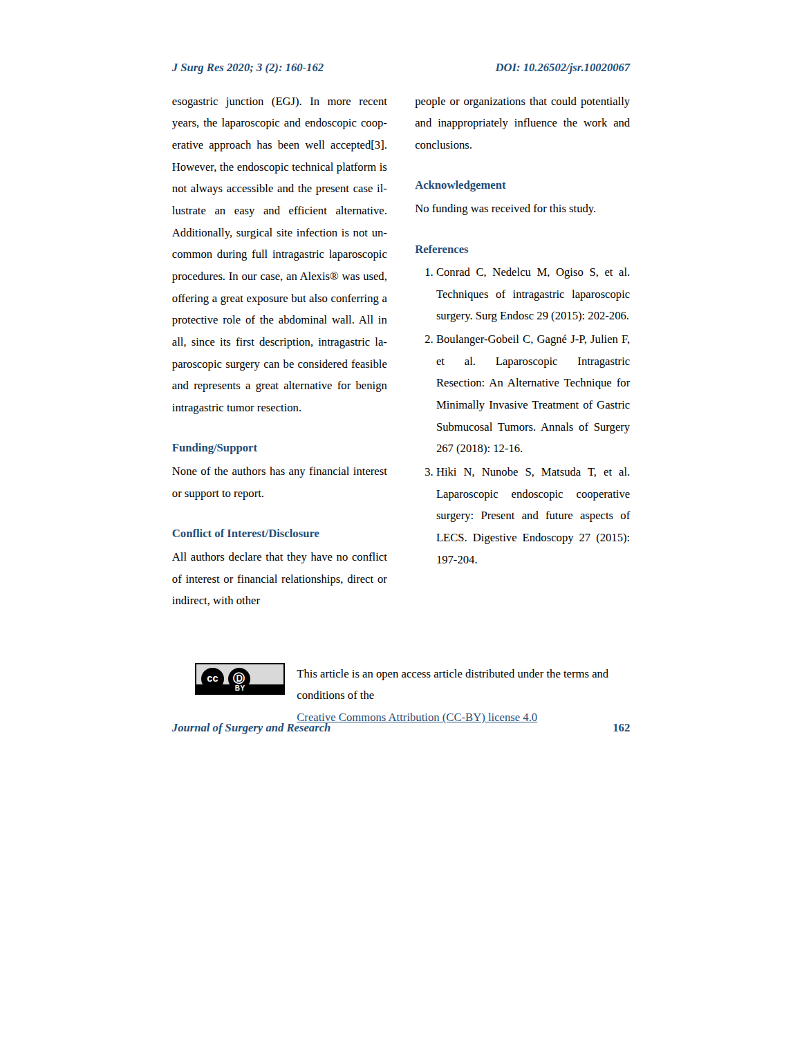J Surg Res 2020; 3 (2): 160-162
DOI: 10.26502/jsr.10020067
esogastric junction (EGJ). In more recent years, the laparoscopic and endoscopic cooperative approach has been well accepted[3]. However, the endoscopic technical platform is not always accessible and the present case illustrate an easy and efficient alternative. Additionally, surgical site infection is not uncommon during full intragastric laparoscopic procedures. In our case, an Alexis® was used, offering a great exposure but also conferring a protective role of the abdominal wall. All in all, since its first description, intragastric laparoscopic surgery can be considered feasible and represents a great alternative for benign intragastric tumor resection.
Funding/Support
None of the authors has any financial interest or support to report.
Conflict of Interest/Disclosure
All authors declare that they have no conflict of interest or financial relationships, direct or indirect, with other
people or organizations that could potentially and inappropriately influence the work and conclusions.
Acknowledgement
No funding was received for this study.
References
Conrad C, Nedelcu M, Ogiso S, et al. Techniques of intragastric laparoscopic surgery. Surg Endosc 29 (2015): 202-206.
Boulanger-Gobeil C, Gagné J-P, Julien F, et al. Laparoscopic Intragastric Resection: An Alternative Technique for Minimally Invasive Treatment of Gastric Submucosal Tumors. Annals of Surgery 267 (2018): 12-16.
Hiki N, Nunobe S, Matsuda T, et al. Laparoscopic endoscopic cooperative surgery: Present and future aspects of LECS. Digestive Endoscopy 27 (2015): 197-204.
cc
Ⓓ
BY
This article is an open access article distributed under the terms and conditions of the
Creative Commons Attribution (CC-BY) license 4.0
Journal of Surgery and Research
162